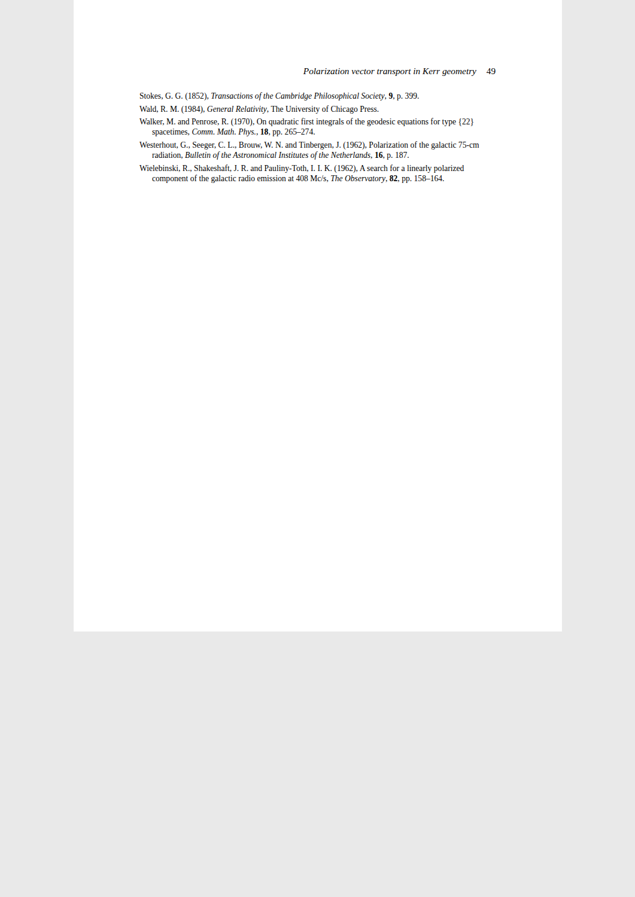Polarization vector transport in Kerr geometry 49
Stokes, G. G. (1852), Transactions of the Cambridge Philosophical Society, 9, p. 399.
Wald, R. M. (1984), General Relativity, The University of Chicago Press.
Walker, M. and Penrose, R. (1970), On quadratic first integrals of the geodesic equations for type {22} spacetimes, Comm. Math. Phys., 18, pp. 265–274.
Westerhout, G., Seeger, C. L., Brouw, W. N. and Tinbergen, J. (1962), Polarization of the galactic 75-cm radiation, Bulletin of the Astronomical Institutes of the Netherlands, 16, p. 187.
Wielebinski, R., Shakeshaft, J. R. and Pauliny-Toth, I. I. K. (1962), A search for a linearly polarized component of the galactic radio emission at 408 Mc/s, The Observatory, 82, pp. 158–164.